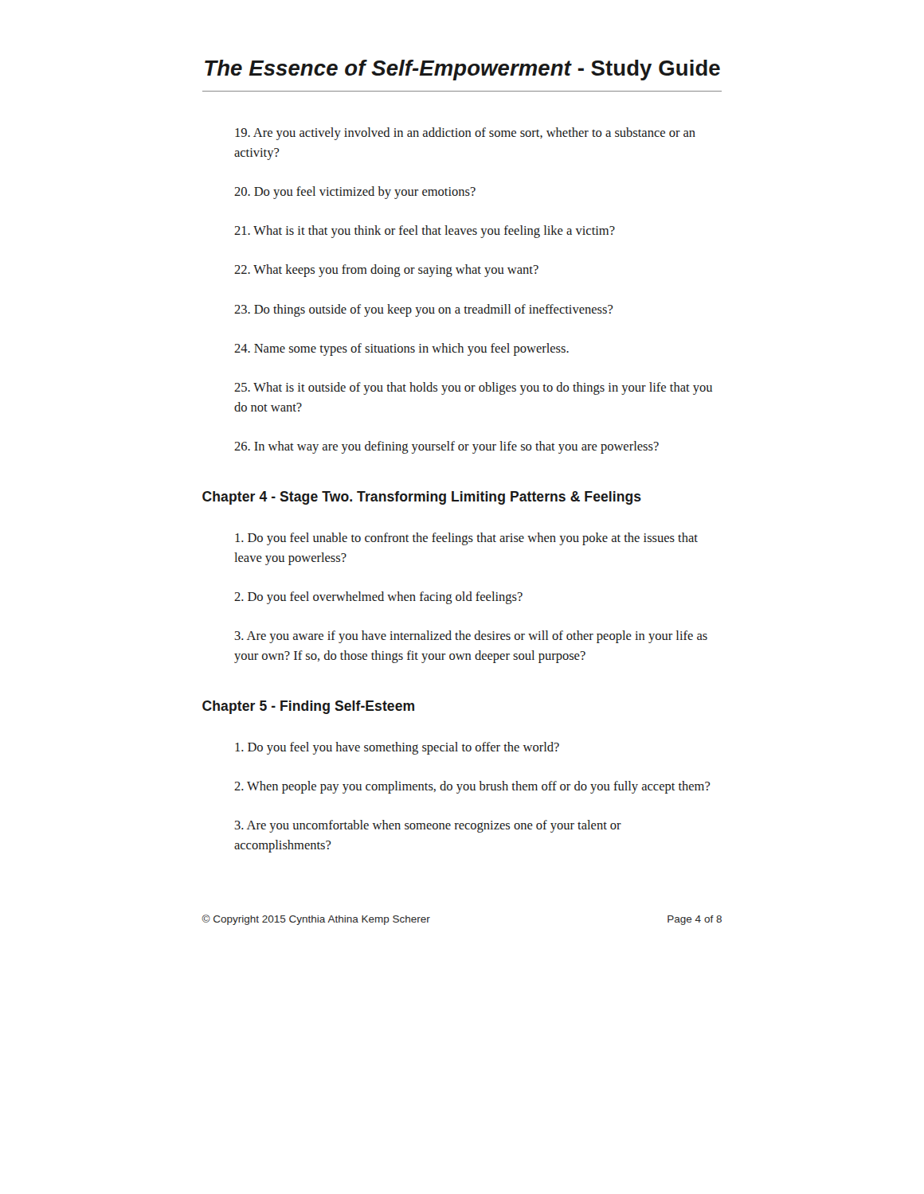The Essence of Self-Empowerment - Study Guide
19. Are you actively involved in an addiction of some sort, whether to a substance or an activity?
20. Do you feel victimized by your emotions?
21. What is it that you think or feel that leaves you feeling like a victim?
22. What keeps you from doing or saying what you want?
23. Do things outside of you keep you on a treadmill of ineffectiveness?
24. Name some types of situations in which you feel powerless.
25. What is it outside of you that holds you or obliges you to do things in your life that you do not want?
26. In what way are you defining yourself or your life so that you are powerless?
Chapter 4 - Stage Two. Transforming Limiting Patterns & Feelings
1. Do you feel unable to confront the feelings that arise when you poke at the issues that leave you powerless?
2. Do you feel overwhelmed when facing old feelings?
3. Are you aware if you have internalized the desires or will of other people in your life as your own? If so, do those things fit your own deeper soul purpose?
Chapter 5 - Finding Self-Esteem
1. Do you feel you have something special to offer the world?
2. When people pay you compliments, do you brush them off or do you fully accept them?
3. Are you uncomfortable when someone recognizes one of your talent or accomplishments?
© Copyright 2015 Cynthia Athina Kemp Scherer Page 4 of 8